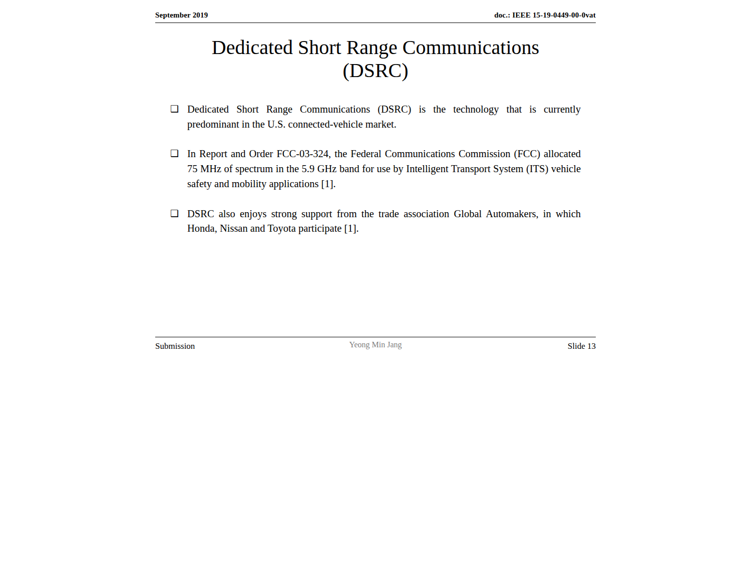September 2019
doc.: IEEE 15-19-0449-00-0vat
Dedicated Short Range Communications
(DSRC)
Dedicated Short Range Communications (DSRC) is the technology that is currently predominant in the U.S. connected-vehicle market.
In Report and Order FCC-03-324, the Federal Communications Commission (FCC) allocated 75 MHz of spectrum in the 5.9 GHz band for use by Intelligent Transport System (ITS) vehicle safety and mobility applications [1].
DSRC also enjoys strong support from the trade association Global Automakers, in which Honda, Nissan and Toyota participate [1].
Submission
Slide 13
Yeong Min Jang